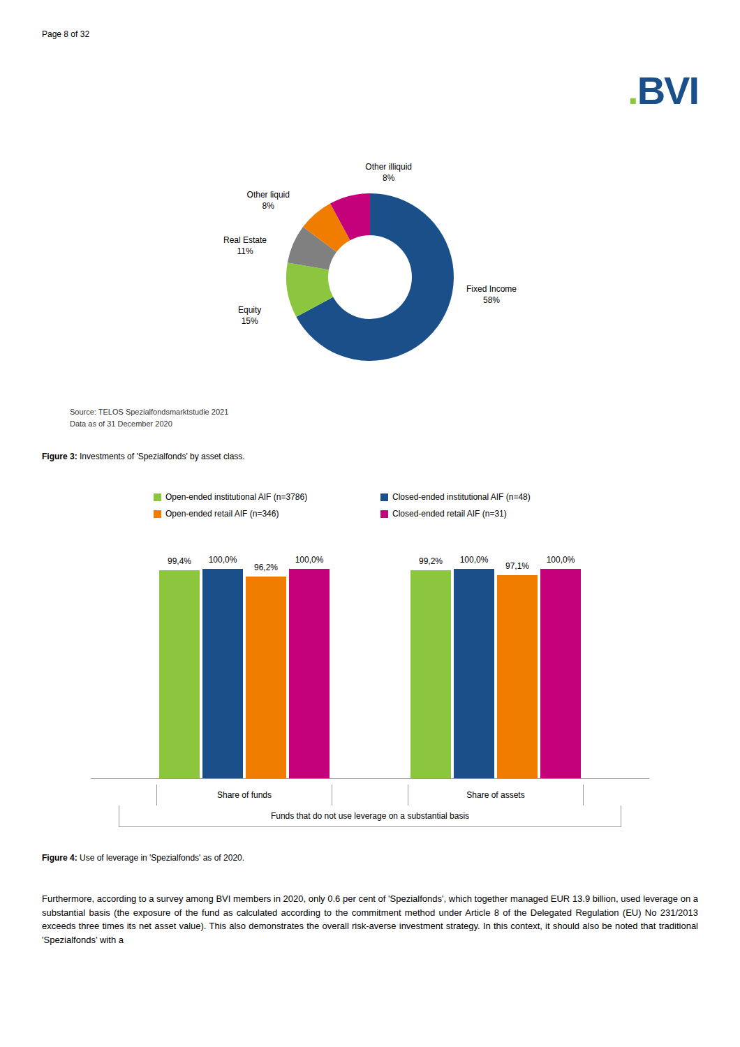Page 8 of 32
. BVI
Other illiquid
8%
Other liquid
8%
Real Estate
11%
Equity
15%
Fixed Income
58%
Source: TELOS Spezialfondsmarktstudie 2021
Data as of 31 December 2020
Figure 3: Investments of 'Spezialfonds' by asset class.
Open-ended institutional AIF (n=3786)
Closed-ended institutional AIF (n=48)
Open-ended retail AIF (n=346)
Closed-ended retail AIF (n=31)
99,4%
100,0%
96,2%
100,0%
99,2%
100,0%
97,1%
100,0%
Share of funds
Share of assets
Funds that do not use leverage on a substantial basis
Figure 4: Use of leverage in 'Spezialfonds' as of 2020.
Furthermore, according to a survey among BVI members in 2020, only 0.6 per cent of 'Spezialfonds', which together managed EUR 13.9 billion, used leverage on a substantial basis (the exposure of the fund as calculated according to the commitment method under Article 8 of the Delegated Regulation (EU) No 231/2013 exceeds three times its net asset value). This also demonstrates the overall risk-averse investment strategy. In this context, it should also be noted that traditional 'Spezialfonds' with a